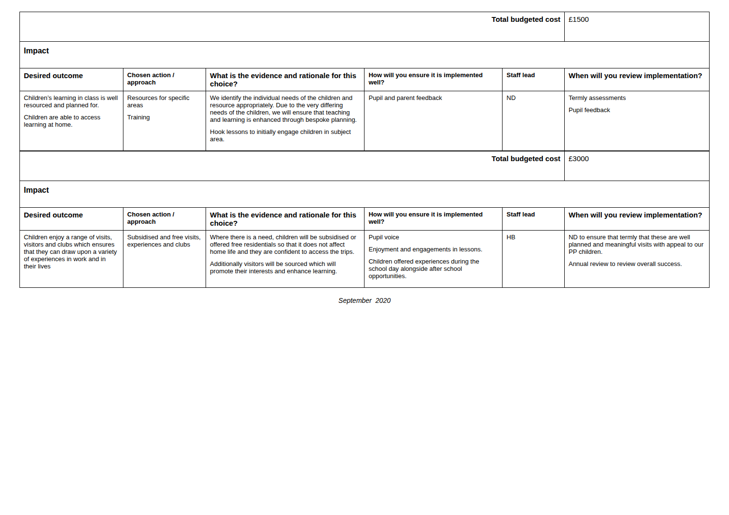| Total budgeted cost | £1500 |
| Impact |
| Desired outcome | Chosen action / approach | What is the evidence and rationale for this choice? | How will you ensure it is implemented well? | Staff lead | When will you review implementation? |
| Children’s learning in class is well resourced and planned for. Children are able to access learning at home. | Resources for specific areas Training | We identify the individual needs of the children and resource appropriately. Due to the very differing needs of the children, we will ensure that teaching and learning is enhanced through bespoke planning. Hook lessons to initially engage children in subject area. | Pupil and parent feedback | ND | Termly assessments Pupil feedback |
| Total budgeted cost | £3000 |
| Impact |
| Desired outcome | Chosen action / approach | What is the evidence and rationale for this choice? | How will you ensure it is implemented well? | Staff lead | When will you review implementation? |
| Children enjoy a range of visits, visitors and clubs which ensures that they can draw upon a variety of experiences in work and in their lives | Subsidised and free visits, experiences and clubs | Where there is a need, children will be subsidised or offered free residentials so that it does not affect home life and they are confident to access the trips. Additionally visitors will be sourced which will promote their interests and enhance learning. | Pupil voice Enjoyment and engagements in lessons. Children offered experiences during the school day alongside after school opportunities. | HB | ND to ensure that termly that these are well planned and meaningful visits with appeal to our PP children. Annual review to review overall success. |
September 2020